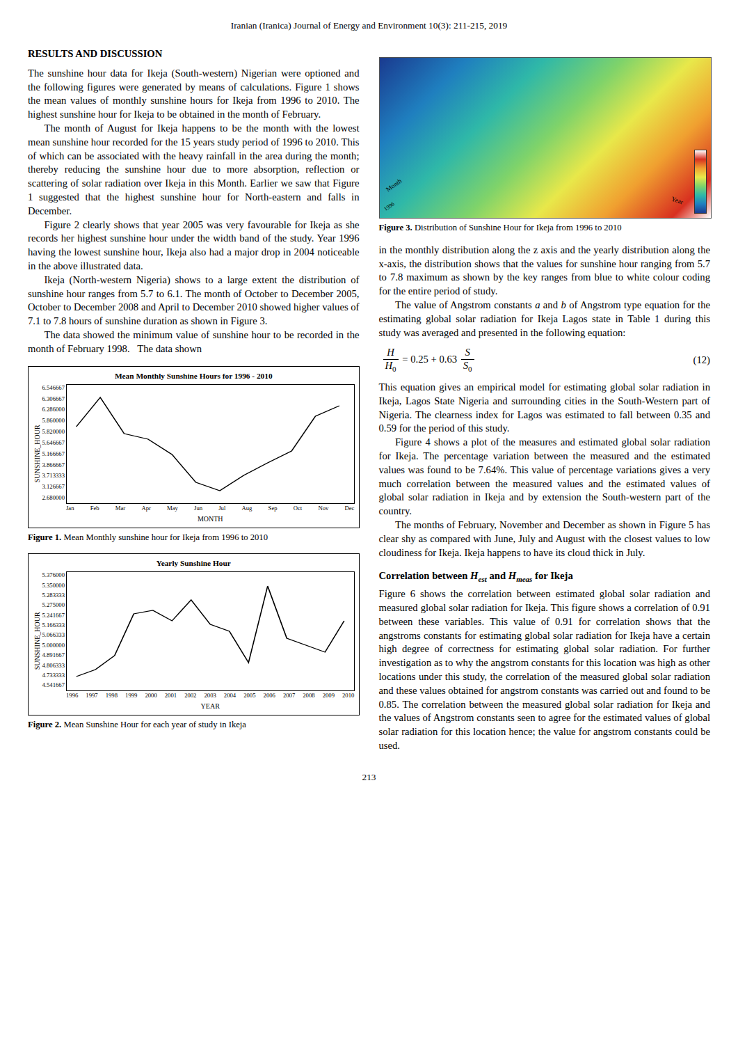Iranian (Iranica) Journal of Energy and Environment 10(3): 211-215, 2019
Results and Discussion
The sunshine hour data for Ikeja (South-western) Nigerian were optioned and the following figures were generated by means of calculations. Figure 1 shows the mean values of monthly sunshine hours for Ikeja from 1996 to 2010. The highest sunshine hour for Ikeja to be obtained in the month of February.
The month of August for Ikeja happens to be the month with the lowest mean sunshine hour recorded for the 15 years study period of 1996 to 2010. This of which can be associated with the heavy rainfall in the area during the month; thereby reducing the sunshine hour due to more absorption, reflection or scattering of solar radiation over Ikeja in this Month. Earlier we saw that Figure 1 suggested that the highest sunshine hour for North-eastern and falls in December.
Figure 2 clearly shows that year 2005 was very favourable for Ikeja as she records her highest sunshine hour under the width band of the study. Year 1996 having the lowest sunshine hour, Ikeja also had a major drop in 2004 noticeable in the above illustrated data.
Ikeja (North-western Nigeria) shows to a large extent the distribution of sunshine hour ranges from 5.7 to 6.1. The month of October to December 2005, October to December 2008 and April to December 2010 showed higher values of 7.1 to 7.8 hours of sunshine duration as shown in Figure 3.
The data showed the minimum value of sunshine hour to be recorded in the month of February 1998. The data shown
Mean Monthly Sunshine Hours for 1996 - 2010
SUNSHINE_HOUR
6.546667 6.306667 6.286000 5.860000 5.820000 5.646667 5.166667 3.866667 3.713333 3.126667 2.680000
Jan Feb Mar Apr May Jun Jul Aug Sep Oct Nov Dec
MONTH
Figure 1. Mean Monthly sunshine hour for Ikeja from 1996 to 2010
Yearly Sunshine Hour
SUNSHINE_HOUR
5.376000 5.350000 5.283333 5.275000 5.241667 5.166333 5.066333 5.000000 4.891667 4.806333 4.733333 4.541667
199619971998199920002001200220032004200520062007200820092010
YEAR
Figure 2. Mean Sunshine Hour for each year of study in Ikeja
Month
Year
1996
Figure 3. Distribution of Sunshine Hour for Ikeja from 1996 to 2010
in the monthly distribution along the z axis and the yearly distribution along the x-axis, the distribution shows that the values for sunshine hour ranging from 5.7 to 7.8 maximum as shown by the key ranges from blue to white colour coding for the entire period of study.
The value of Angstrom constants a and b of Angstrom type equation for the estimating global solar radiation for Ikeja Lagos state in Table 1 during this study was averaged and presented in the following equation:
HH0 = 0.25 + 0.63 SS0
(12)
This equation gives an empirical model for estimating global solar radiation in Ikeja, Lagos State Nigeria and surrounding cities in the South-Western part of Nigeria. The clearness index for Lagos was estimated to fall between 0.35 and 0.59 for the period of this study.
Figure 4 shows a plot of the measures and estimated global solar radiation for Ikeja. The percentage variation between the measured and the estimated values was found to be 7.64%. This value of percentage variations gives a very much correlation between the measured values and the estimated values of global solar radiation in Ikeja and by extension the South-western part of the country.
The months of February, November and December as shown in Figure 5 has clear shy as compared with June, July and August with the closest values to low cloudiness for Ikeja. Ikeja happens to have its cloud thick in July.
Correlation between Hest and Hmeas for Ikeja
Figure 6 shows the correlation between estimated global solar radiation and measured global solar radiation for Ikeja. This figure shows a correlation of 0.91 between these variables. This value of 0.91 for correlation shows that the angstroms constants for estimating global solar radiation for Ikeja have a certain high degree of correctness for estimating global solar radiation. For further investigation as to why the angstrom constants for this location was high as other locations under this study, the correlation of the measured global solar radiation and these values obtained for angstrom constants was carried out and found to be 0.85. The correlation between the measured global solar radiation for Ikeja and the values of Angstrom constants seen to agree for the estimated values of global solar radiation for this location hence; the value for angstrom constants could be used.
213